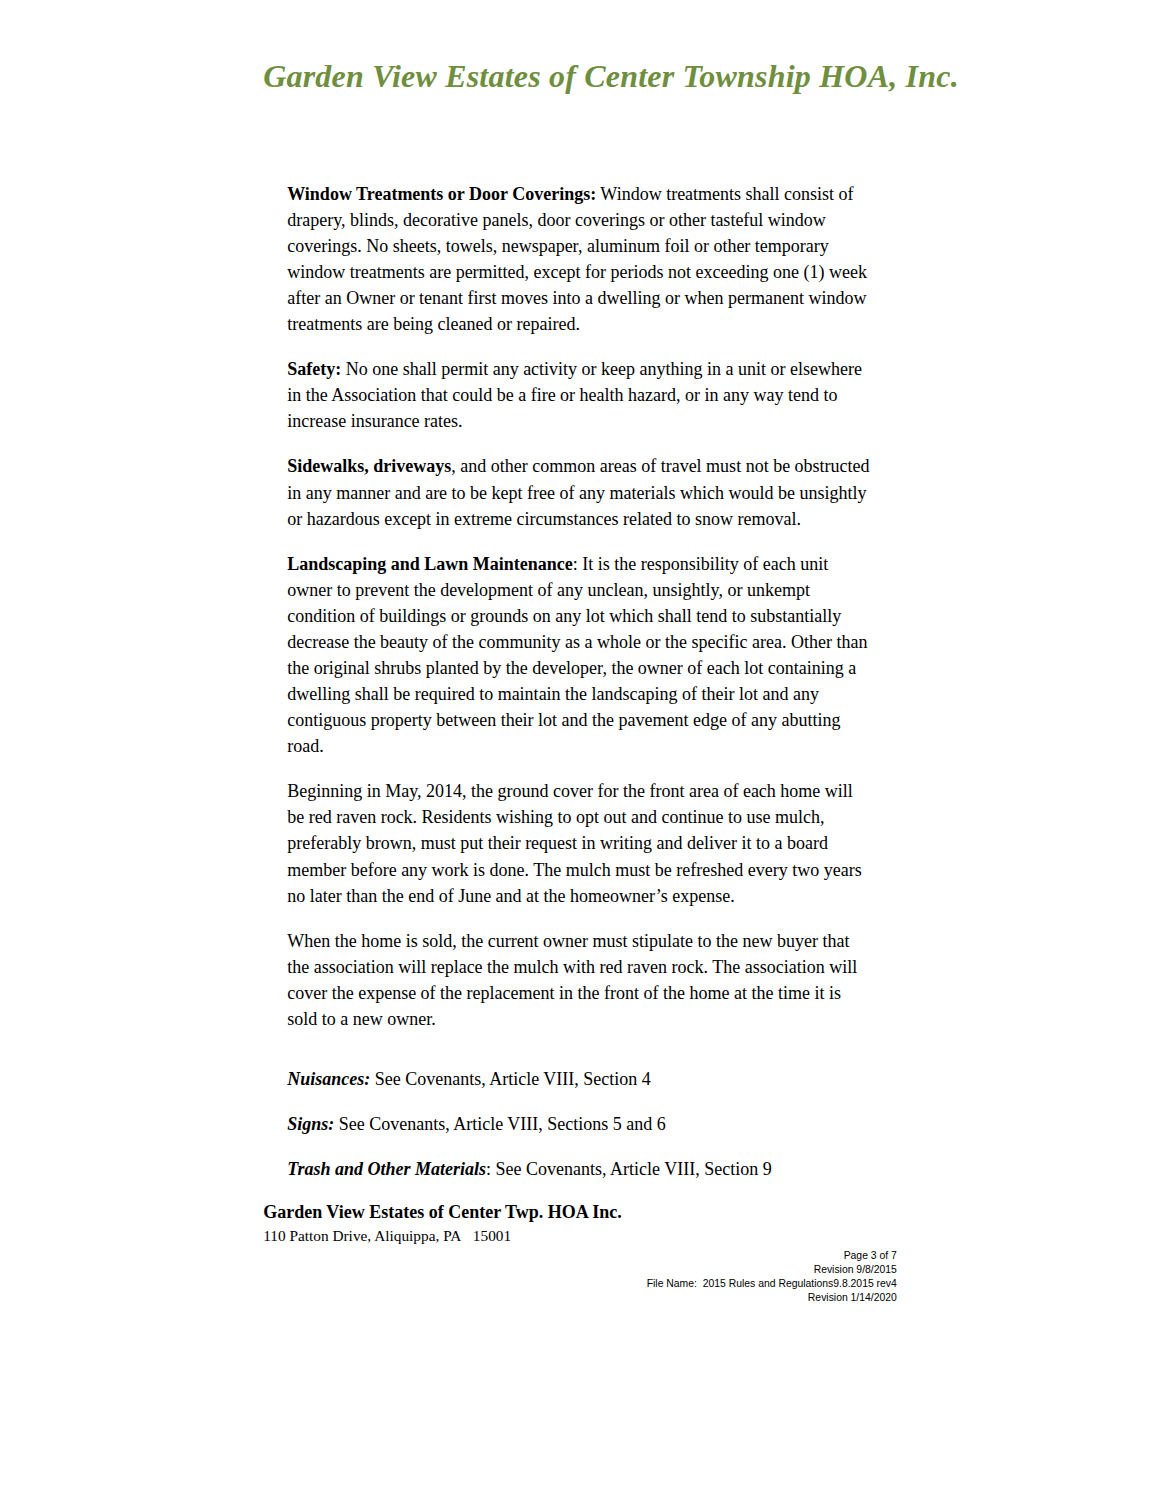Garden View Estates of Center Township HOA, Inc.
Window Treatments or Door Coverings: Window treatments shall consist of drapery, blinds, decorative panels, door coverings or other tasteful window coverings. No sheets, towels, newspaper, aluminum foil or other temporary window treatments are permitted, except for periods not exceeding one (1) week after an Owner or tenant first moves into a dwelling or when permanent window treatments are being cleaned or repaired.
Safety: No one shall permit any activity or keep anything in a unit or elsewhere in the Association that could be a fire or health hazard, or in any way tend to increase insurance rates.
Sidewalks, driveways, and other common areas of travel must not be obstructed in any manner and are to be kept free of any materials which would be unsightly or hazardous except in extreme circumstances related to snow removal.
Landscaping and Lawn Maintenance: It is the responsibility of each unit owner to prevent the development of any unclean, unsightly, or unkempt condition of buildings or grounds on any lot which shall tend to substantially decrease the beauty of the community as a whole or the specific area. Other than the original shrubs planted by the developer, the owner of each lot containing a dwelling shall be required to maintain the landscaping of their lot and any contiguous property between their lot and the pavement edge of any abutting road.
Beginning in May, 2014, the ground cover for the front area of each home will be red raven rock. Residents wishing to opt out and continue to use mulch, preferably brown, must put their request in writing and deliver it to a board member before any work is done. The mulch must be refreshed every two years no later than the end of June and at the homeowner’s expense.
When the home is sold, the current owner must stipulate to the new buyer that the association will replace the mulch with red raven rock. The association will cover the expense of the replacement in the front of the home at the time it is sold to a new owner.
Nuisances: See Covenants, Article VIII, Section 4
Signs: See Covenants, Article VIII, Sections 5 and 6
Trash and Other Materials: See Covenants, Article VIII, Section 9
Garden View Estates of Center Twp. HOA Inc.
110 Patton Drive, Aliquippa, PA 15001
Page 3 of 7
Revision 9/8/2015
File Name: 2015 Rules and Regulations9.8.2015 rev4
Revision 1/14/2020